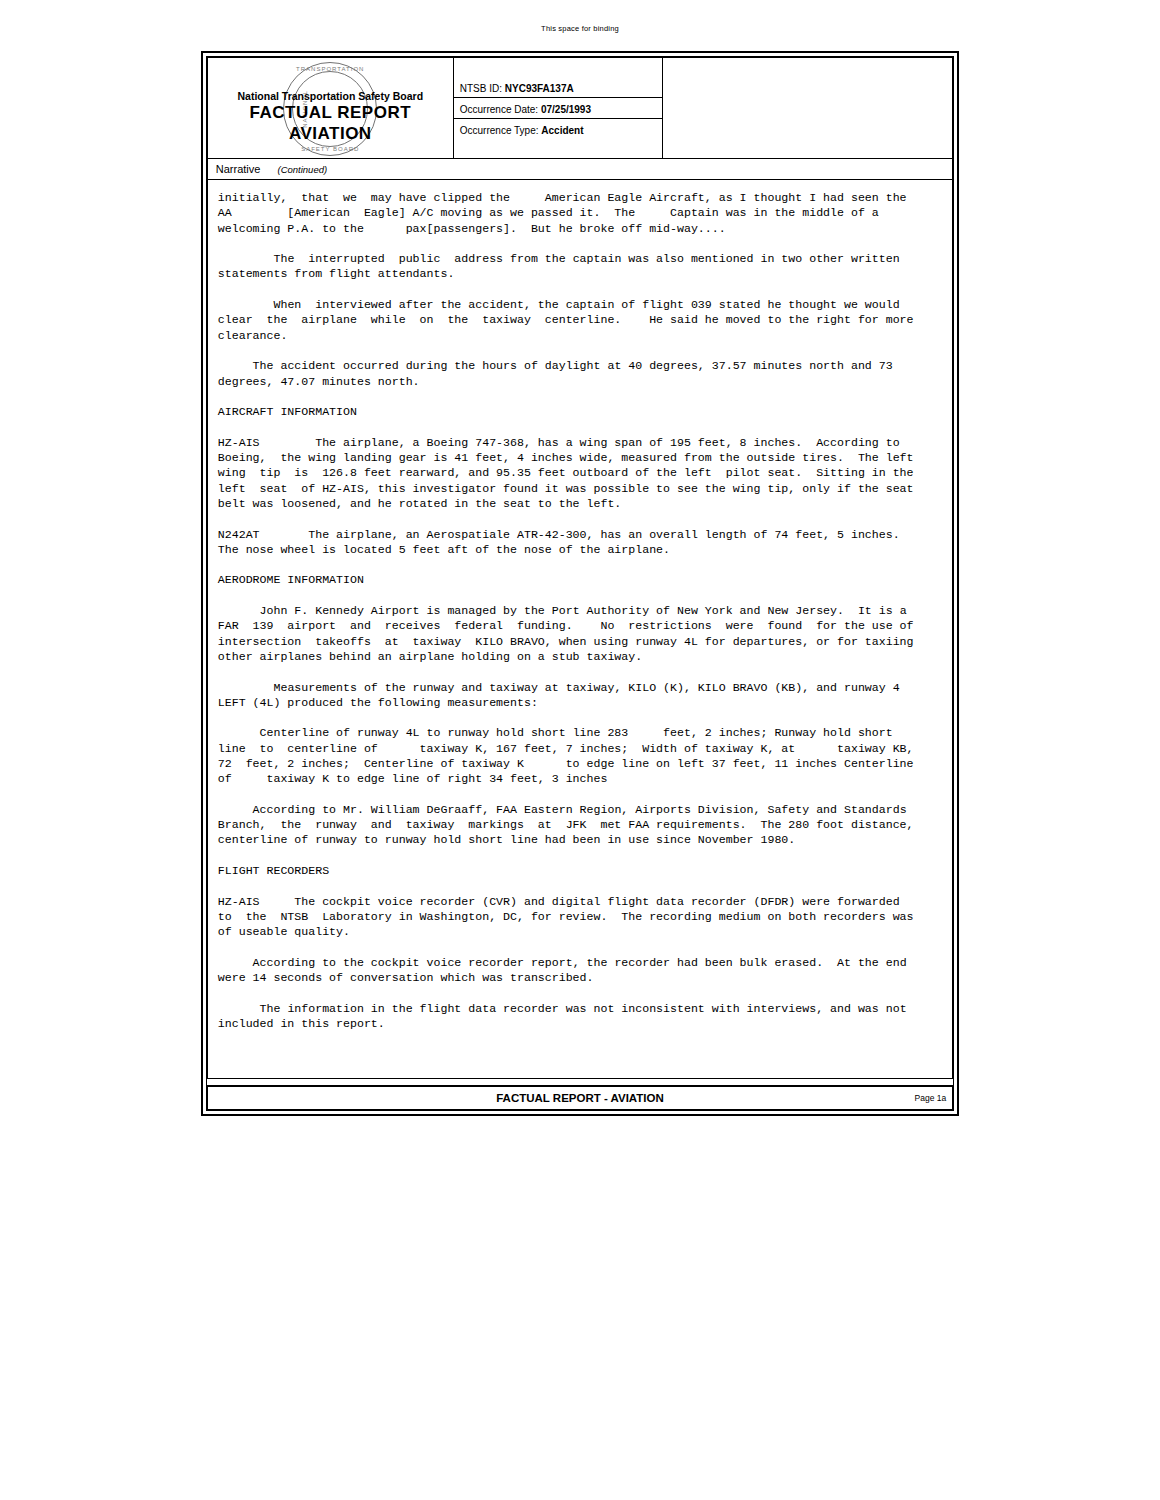This space for binding
| TRANSPORTATION SAFETY BOARD NATIONAL National Transportation Safety Board FACTUAL REPORT AVIATION | NTSB ID: NYC93FA137A Occurrence Date: 07/25/1993 Occurrence Type: Accident | |
Narrative (Continued)
initially,  that  we  may have clipped the     American Eagle Aircraft, as I thought I had seen the
AA        [American  Eagle] A/C moving as we passed it.  The     Captain was in the middle of a
welcoming P.A. to the      pax[passengers].  But he broke off mid-way....

        The  interrupted  public  address from the captain was also mentioned in two other written
statements from flight attendants.

        When  interviewed after the accident, the captain of flight 039 stated he thought we would
clear  the  airplane  while  on  the  taxiway  centerline.    He said he moved to the right for more
clearance.

     The accident occurred during the hours of daylight at 40 degrees, 37.57 minutes north and 73
degrees, 47.07 minutes north.

AIRCRAFT INFORMATION

HZ-AIS        The airplane, a Boeing 747-368, has a wing span of 195 feet, 8 inches.  According to
Boeing,  the wing landing gear is 41 feet, 4 inches wide, measured from the outside tires.  The left
wing  tip  is  126.8 feet rearward, and 95.35 feet outboard of the left  pilot seat.  Sitting in the
left  seat  of HZ-AIS, this investigator found it was possible to see the wing tip, only if the seat
belt was loosened, and he rotated in the seat to the left.

N242AT       The airplane, an Aerospatiale ATR-42-300, has an overall length of 74 feet, 5 inches.
The nose wheel is located 5 feet aft of the nose of the airplane.

AERODROME INFORMATION

      John F. Kennedy Airport is managed by the Port Authority of New York and New Jersey.  It is a
FAR  139  airport  and  receives  federal  funding.    No  restrictions  were  found  for the use of
intersection  takeoffs  at  taxiway  KILO BRAVO, when using runway 4L for departures, or for taxiing
other airplanes behind an airplane holding on a stub taxiway.

        Measurements of the runway and taxiway at taxiway, KILO (K), KILO BRAVO (KB), and runway 4
LEFT (4L) produced the following measurements:

      Centerline of runway 4L to runway hold short line 283     feet, 2 inches; Runway hold short
line  to  centerline of      taxiway K, 167 feet, 7 inches;  Width of taxiway K, at      taxiway KB,
72  feet, 2 inches;  Centerline of taxiway K      to edge line on left 37 feet, 11 inches Centerline
of     taxiway K to edge line of right 34 feet, 3 inches

     According to Mr. William DeGraaff, FAA Eastern Region, Airports Division, Safety and Standards
Branch,  the  runway  and  taxiway  markings  at  JFK  met FAA requirements.  The 280 foot distance,
centerline of runway to runway hold short line had been in use since November 1980.

FLIGHT RECORDERS

HZ-AIS     The cockpit voice recorder (CVR) and digital flight data recorder (DFDR) were forwarded
to  the  NTSB  Laboratory in Washington, DC, for review.  The recording medium on both recorders was
of useable quality.

     According to the cockpit voice recorder report, the recorder had been bulk erased.  At the end
were 14 seconds of conversation which was transcribed.

      The information in the flight data recorder was not inconsistent with interviews, and was not
included in this report.
FACTUAL REPORT - AVIATION
Page 1a